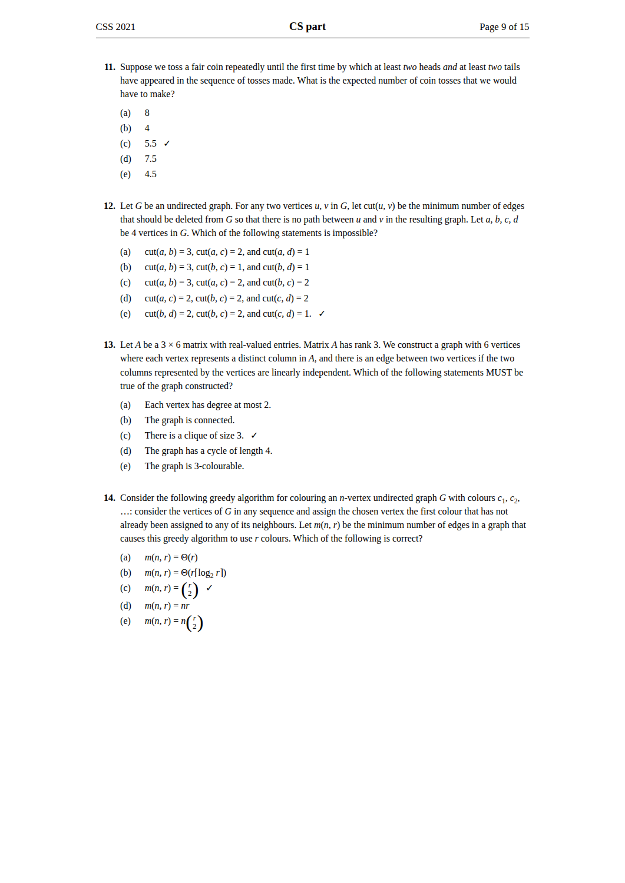CSS 2021 CS part Page 9 of 15
Suppose we toss a fair coin repeatedly until the first time by which at least two heads and at least two tails have appeared in the sequence of tosses made. What is the expected number of coin tosses that we would have to make?
8
4
5.5 ✓
7.5
4.5
Let G be an undirected graph. For any two vertices u, v in G, let cut(u, v) be the minimum number of edges that should be deleted from G so that there is no path between u and v in the resulting graph. Let a, b, c, d be 4 vertices in G. Which of the following statements is impossible?
cut(a, b) = 3, cut(a, c) = 2, and cut(a, d) = 1
cut(a, b) = 3, cut(b, c) = 1, and cut(b, d) = 1
cut(a, b) = 3, cut(a, c) = 2, and cut(b, c) = 2
cut(a, c) = 2, cut(b, c) = 2, and cut(c, d) = 2
cut(b, d) = 2, cut(b, c) = 2, and cut(c, d) = 1. ✓
Let A be a 3 × 6 matrix with real-valued entries. Matrix A has rank 3. We construct a graph with 6 vertices where each vertex represents a distinct column in A, and there is an edge between two vertices if the two columns represented by the vertices are linearly independent. Which of the following statements MUST be true of the graph constructed?
Each vertex has degree at most 2.
The graph is connected.
There is a clique of size 3. ✓
The graph has a cycle of length 4.
The graph is 3-colourable.
Consider the following greedy algorithm for colouring an n-vertex undirected graph G with colours c1, c2, …: consider the vertices of G in any sequence and assign the chosen vertex the first colour that has not already been assigned to any of its neighbours. Let m(n, r) be the minimum number of edges in a graph that causes this greedy algorithm to use r colours. Which of the following is correct?
m(n, r) = Θ(r)
m(n, r) = Θ(r⌈log2 r⌉)
m(n, r) = (r 2) ✓
m(n, r) = nr
m(n, r) = n(r 2)